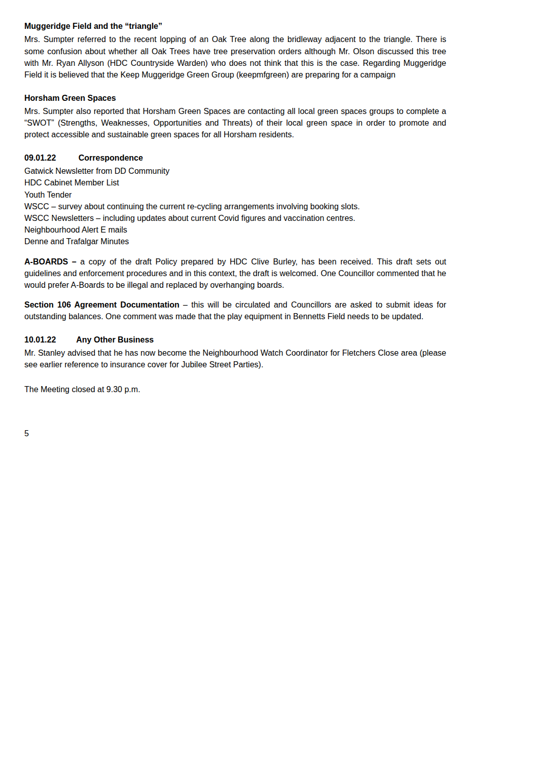Muggeridge Field and the “triangle”
Mrs. Sumpter referred to the recent lopping of an Oak Tree along the bridleway adjacent to the triangle. There is some confusion about whether all Oak Trees have tree preservation orders although Mr. Olson discussed this tree with Mr. Ryan Allyson (HDC Countryside Warden) who does not think that this is the case. Regarding Muggeridge Field it is believed that the Keep Muggeridge Green Group (keepmfgreen) are preparing for a campaign
Horsham Green Spaces
Mrs. Sumpter also reported that Horsham Green Spaces are contacting all local green spaces groups to complete a “SWOT” (Strengths, Weaknesses, Opportunities and Threats) of their local green space in order to promote and protect accessible and sustainable green spaces for all Horsham residents.
09.01.22 Correspondence
Gatwick Newsletter from DD Community
HDC Cabinet Member List
Youth Tender
WSCC – survey about continuing the current re-cycling arrangements involving booking slots.
WSCC Newsletters – including updates about current Covid figures and vaccination centres.
Neighbourhood Alert E mails
Denne and Trafalgar Minutes
A-BOARDS – a copy of the draft Policy prepared by HDC Clive Burley, has been received. This draft sets out guidelines and enforcement procedures and in this context, the draft is welcomed. One Councillor commented that he would prefer A-Boards to be illegal and replaced by overhanging boards.
Section 106 Agreement Documentation – this will be circulated and Councillors are asked to submit ideas for outstanding balances. One comment was made that the play equipment in Bennetts Field needs to be updated.
10.01.22 Any Other Business
Mr. Stanley advised that he has now become the Neighbourhood Watch Coordinator for Fletchers Close area (please see earlier reference to insurance cover for Jubilee Street Parties).
The Meeting closed at 9.30 p.m.
5